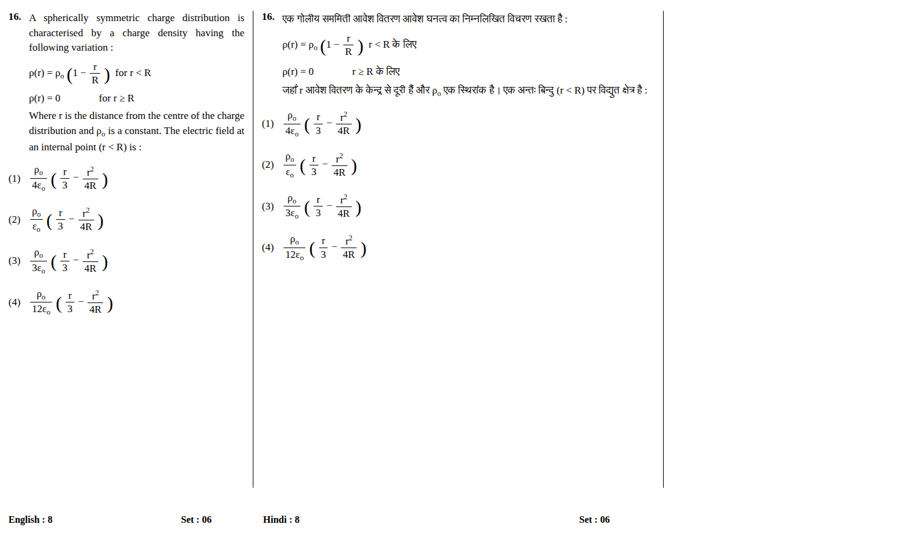16.
A spherically symmetric charge distribution is characterised by a charge density having the following variation :
ρ(r) = ρo (1 − rR ) for r < R
ρ(r) = 0 for r ≥ R
Where r is the distance from the centre of the charge distribution and ρo is a constant. The electric field at an internal point (r < R) is :
(1)
ρo 4εo ( r 3 − r24R )
(2)
ρo εo ( r 3 − r24R )
(3)
ρo 3εo ( r 3 − r24R )
(4)
ρo 12εo ( r 3 − r24R )
16.
एक गोलीय सममिती आवेश वितरण आवेश घनत्व का निम्नलिखित विचरण रखता है :
ρ(r) = ρo (1 − rR ) r < R के लिए
ρ(r) = 0 r ≥ R के लिए
जहाँ r आवेश वितरण के केन्द्र से दूरी हैं और ρo एक स्थिरांक है। एक अन्तः बिन्दु (r < R) पर विद्युत क्षेत्र है :
(1)
ρo 4εo ( r 3 − r24R )
(2)
ρo εo ( r 3 − r24R )
(3)
ρo 3εo ( r 3 − r24R )
(4)
ρo 12εo ( r 3 − r24R )
English : 8 Set : 06 Hindi : 8 Set : 06